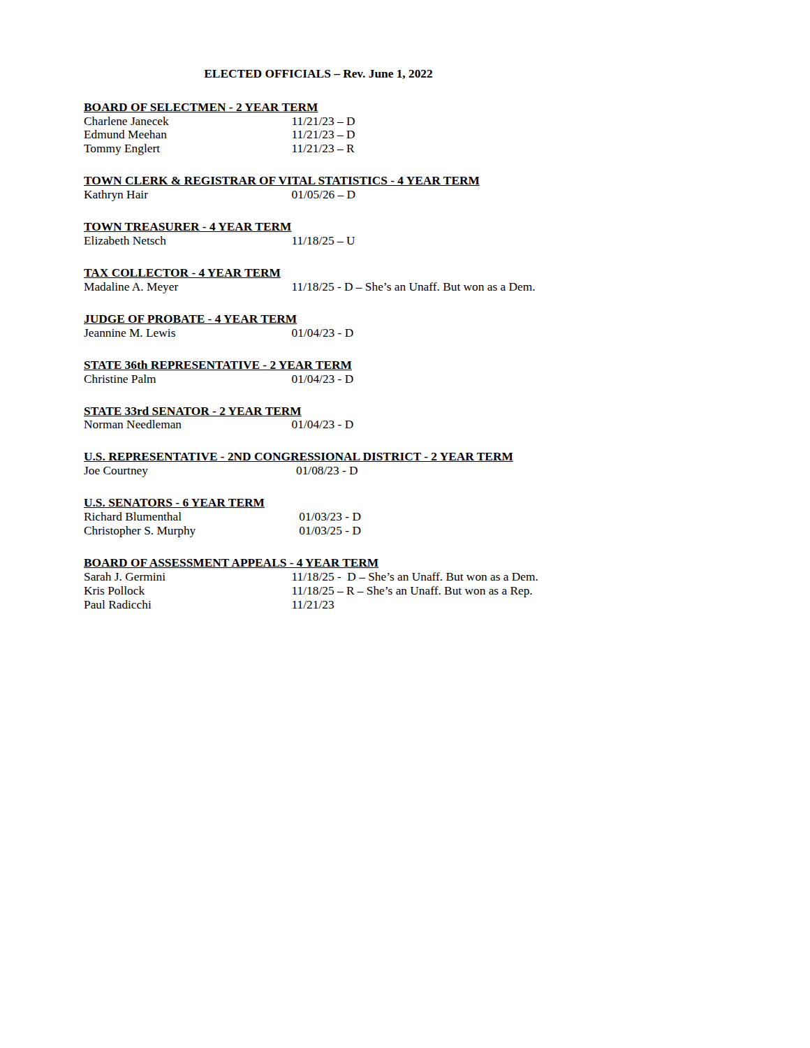ELECTED OFFICIALS – Rev. June 1, 2022
BOARD OF SELECTMEN - 2 YEAR TERM
| Charlene Janecek | 11/21/23 – D |
| Edmund Meehan | 11/21/23 – D |
| Tommy Englert | 11/21/23 – R |
TOWN CLERK & REGISTRAR OF VITAL STATISTICS - 4 YEAR TERM
| Kathryn Hair | 01/05/26 – D |
TOWN TREASURER - 4 YEAR TERM
| Elizabeth Netsch | 11/18/25 – U |
TAX COLLECTOR - 4 YEAR TERM
| Madaline A. Meyer | 11/18/25 - D – She’s an Unaff. But won as a Dem. |
JUDGE OF PROBATE - 4 YEAR TERM
| Jeannine M. Lewis | 01/04/23 - D |
STATE 36th REPRESENTATIVE - 2 YEAR TERM
| Christine Palm | 01/04/23 - D |
STATE 33rd SENATOR - 2 YEAR TERM
| Norman Needleman | 01/04/23 - D |
U.S. REPRESENTATIVE - 2ND CONGRESSIONAL DISTRICT - 2 YEAR TERM
| Joe Courtney | 01/08/23 - D |
U.S. SENATORS - 6 YEAR TERM
| Richard Blumenthal | 01/03/23 - D |
| Christopher S. Murphy | 01/03/25 - D |
BOARD OF ASSESSMENT APPEALS - 4 YEAR TERM
| Sarah J. Germini | 11/18/25 - D – She’s an Unaff. But won as a Dem. |
| Kris Pollock | 11/18/25 – R – She’s an Unaff. But won as a Rep. |
| Paul Radicchi | 11/21/23 |